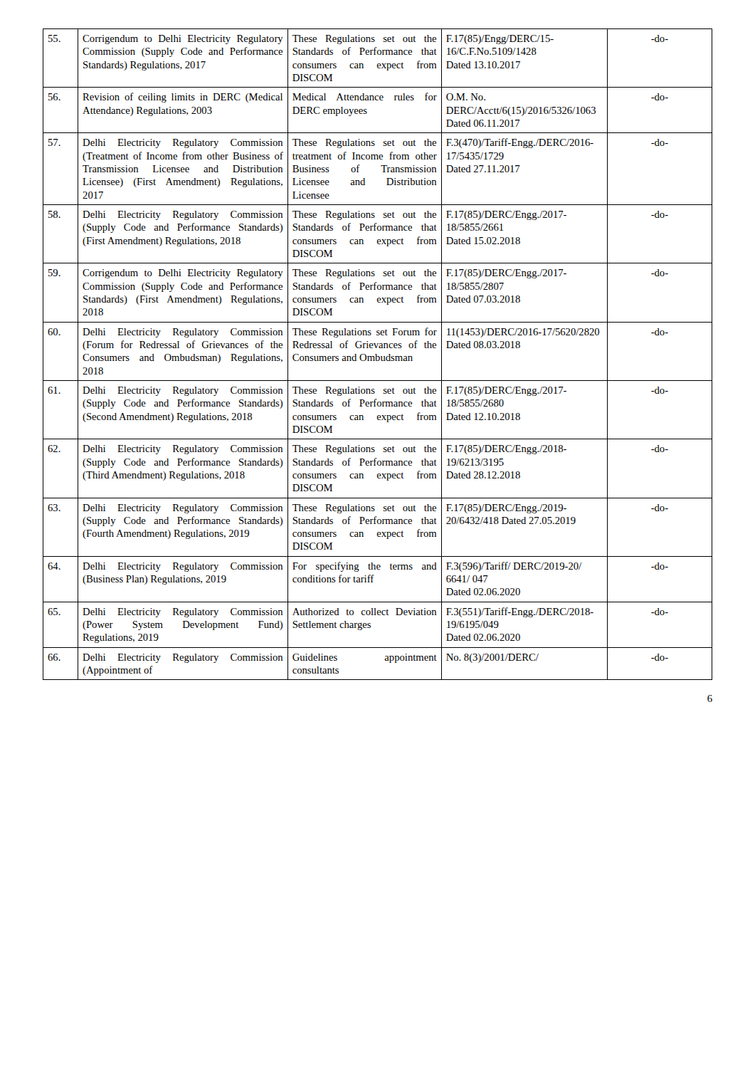| 55. | Corrigendum to Delhi Electricity Regulatory Commission (Supply Code and Performance Standards) Regulations, 2017 | These Regulations set out the Standards of Performance that consumers can expect from DISCOM | F.17(85)/Engg/DERC/15-16/C.F.No.5109/1428 Dated 13.10.2017 | -do- |
| 56. | Revision of ceiling limits in DERC (Medical Attendance) Regulations, 2003 | Medical Attendance rules for DERC employees | O.M. No. DERC/Acctt/6(15)/2016/5326/1063 Dated 06.11.2017 | -do- |
| 57. | Delhi Electricity Regulatory Commission (Treatment of Income from other Business of Transmission Licensee and Distribution Licensee) (First Amendment) Regulations, 2017 | These Regulations set out the treatment of Income from other Business of Transmission Licensee and Distribution Licensee | F.3(470)/Tariff-Engg./DERC/2016-17/5435/1729 Dated 27.11.2017 | -do- |
| 58. | Delhi Electricity Regulatory Commission (Supply Code and Performance Standards) (First Amendment) Regulations, 2018 | These Regulations set out the Standards of Performance that consumers can expect from DISCOM | F.17(85)/DERC/Engg./2017-18/5855/2661 Dated 15.02.2018 | -do- |
| 59. | Corrigendum to Delhi Electricity Regulatory Commission (Supply Code and Performance Standards) (First Amendment) Regulations, 2018 | These Regulations set out the Standards of Performance that consumers can expect from DISCOM | F.17(85)/DERC/Engg./2017-18/5855/2807 Dated 07.03.2018 | -do- |
| 60. | Delhi Electricity Regulatory Commission (Forum for Redressal of Grievances of the Consumers and Ombudsman) Regulations, 2018 | These Regulations set Forum for Redressal of Grievances of the Consumers and Ombudsman | 11(1453)/DERC/2016-17/5620/2820 Dated 08.03.2018 | -do- |
| 61. | Delhi Electricity Regulatory Commission (Supply Code and Performance Standards) (Second Amendment) Regulations, 2018 | These Regulations set out the Standards of Performance that consumers can expect from DISCOM | F.17(85)/DERC/Engg./2017-18/5855/2680 Dated 12.10.2018 | -do- |
| 62. | Delhi Electricity Regulatory Commission (Supply Code and Performance Standards) (Third Amendment) Regulations, 2018 | These Regulations set out the Standards of Performance that consumers can expect from DISCOM | F.17(85)/DERC/Engg./2018-19/6213/3195 Dated 28.12.2018 | -do- |
| 63. | Delhi Electricity Regulatory Commission (Supply Code and Performance Standards) (Fourth Amendment) Regulations, 2019 | These Regulations set out the Standards of Performance that consumers can expect from DISCOM | F.17(85)/DERC/Engg./2019-20/6432/418 Dated 27.05.2019 | -do- |
| 64. | Delhi Electricity Regulatory Commission (Business Plan) Regulations, 2019 | For specifying the terms and conditions for tariff | F.3(596)/Tariff/ DERC/2019-20/ 6641/ 047 Dated 02.06.2020 | -do- |
| 65. | Delhi Electricity Regulatory Commission (Power System Development Fund) Regulations, 2019 | Authorized to collect Deviation Settlement charges | F.3(551)/Tariff-Engg./DERC/2018-19/6195/049 Dated 02.06.2020 | -do- |
| 66. | Delhi Electricity Regulatory Commission (Appointment of | Guidelines appointment consultants | No. 8(3)/2001/DERC/ | -do- |
6